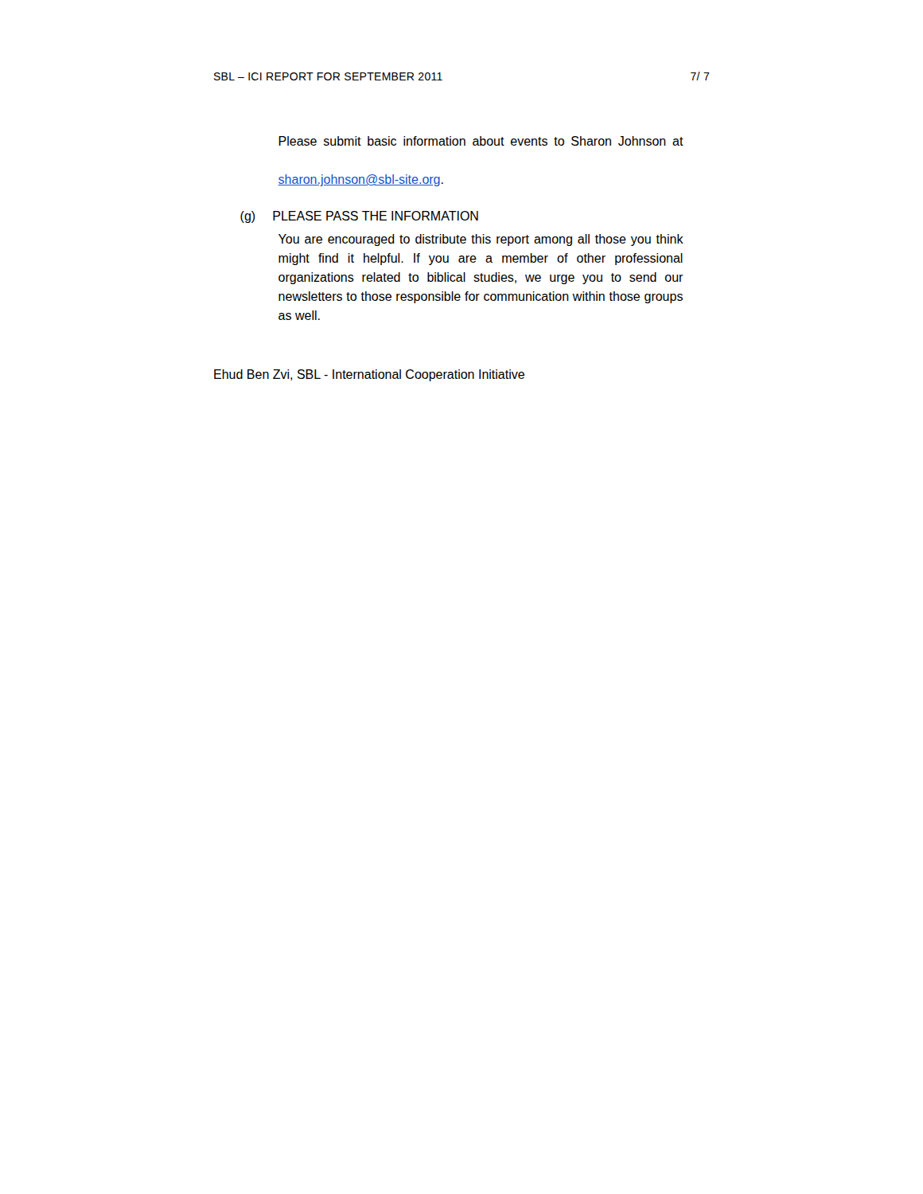SBL – ICI Report for September 2011 7/ 7
Please submit basic information about events to Sharon Johnson at
sharon.johnson@sbl-site.org.
(g) PLEASE PASS THE INFORMATION
You are encouraged to distribute this report among all those you think might find it helpful. If you are a member of other professional organizations related to biblical studies, we urge you to send our newsletters to those responsible for communication within those groups as well.
Ehud Ben Zvi, SBL - International Cooperation Initiative